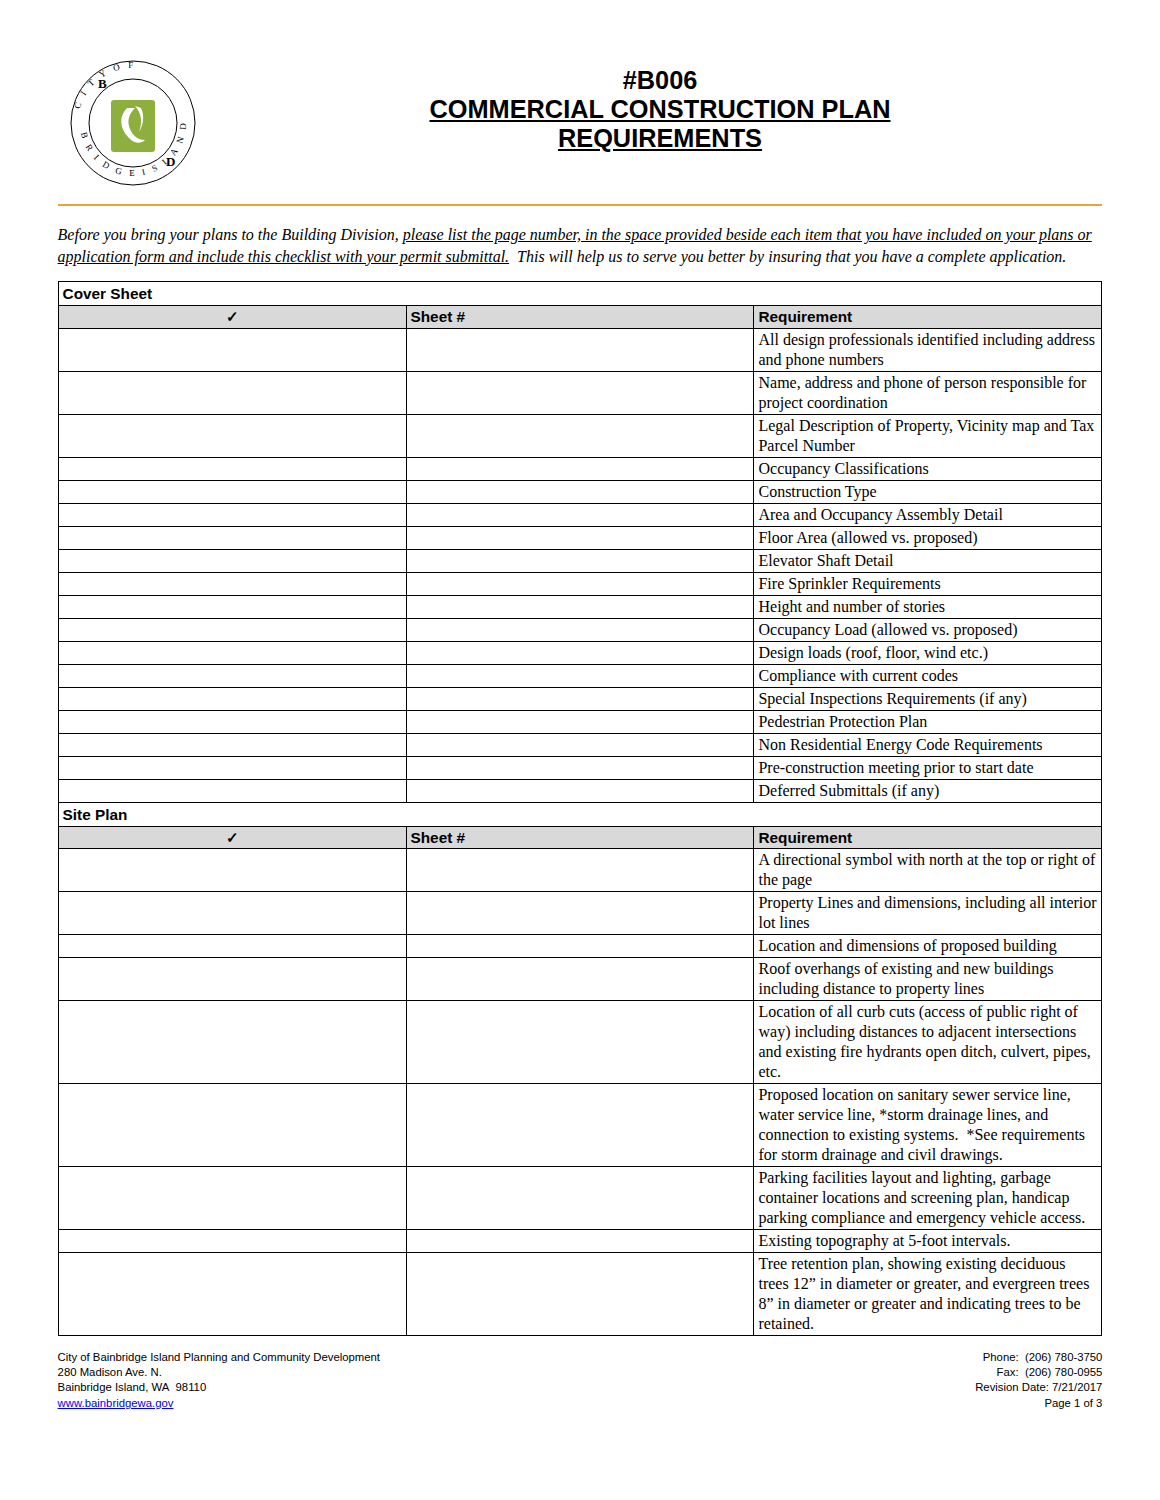C I T Y O F B R I D G E I S L A N D B D
#B006
COMMERCIAL CONSTRUCTION PLAN
REQUIREMENTS
Before you bring your plans to the Building Division, please list the page number, in the space provided beside each item that you have included on your plans or application form and include this checklist with your permit submittal. This will help us to serve you better by insuring that you have a complete application.
| Cover Sheet |
| ✓ | Sheet # | Requirement |
| | | All design professionals identified including address and phone numbers |
| | | Name, address and phone of person responsible for project coordination |
| | | Legal Description of Property, Vicinity map and Tax Parcel Number |
| | | Occupancy Classifications |
| | | Construction Type |
| | | Area and Occupancy Assembly Detail |
| | | Floor Area (allowed vs. proposed) |
| | | Elevator Shaft Detail |
| | | Fire Sprinkler Requirements |
| | | Height and number of stories |
| | | Occupancy Load (allowed vs. proposed) |
| | | Design loads (roof, floor, wind etc.) |
| | | Compliance with current codes |
| | | Special Inspections Requirements (if any) |
| | | Pedestrian Protection Plan |
| | | Non Residential Energy Code Requirements |
| | | Pre-construction meeting prior to start date |
| | | Deferred Submittals (if any) |
| Site Plan |
| ✓ | Sheet # | Requirement |
| | | A directional symbol with north at the top or right of the page |
| | | Property Lines and dimensions, including all interior lot lines |
| | | Location and dimensions of proposed building |
| | | Roof overhangs of existing and new buildings including distance to property lines |
| | | Location of all curb cuts (access of public right of way) including distances to adjacent intersections and existing fire hydrants open ditch, culvert, pipes, etc. |
| | | Proposed location on sanitary sewer service line, water service line, *storm drainage lines, and connection to existing systems. *See requirements for storm drainage and civil drawings. |
| | | Parking facilities layout and lighting, garbage container locations and screening plan, handicap parking compliance and emergency vehicle access. |
| | | Existing topography at 5-foot intervals. |
| | | Tree retention plan, showing existing deciduous trees 12” in diameter or greater, and evergreen trees 8” in diameter or greater and indicating trees to be retained. |
City of Bainbridge Island Planning and Community Development
280 Madison Ave. N.
Bainbridge Island, WA 98110
www.bainbridgewa.gov
Phone: (206) 780-3750
Fax: (206) 780-0955
Revision Date: 7/21/2017
Page 1 of 3